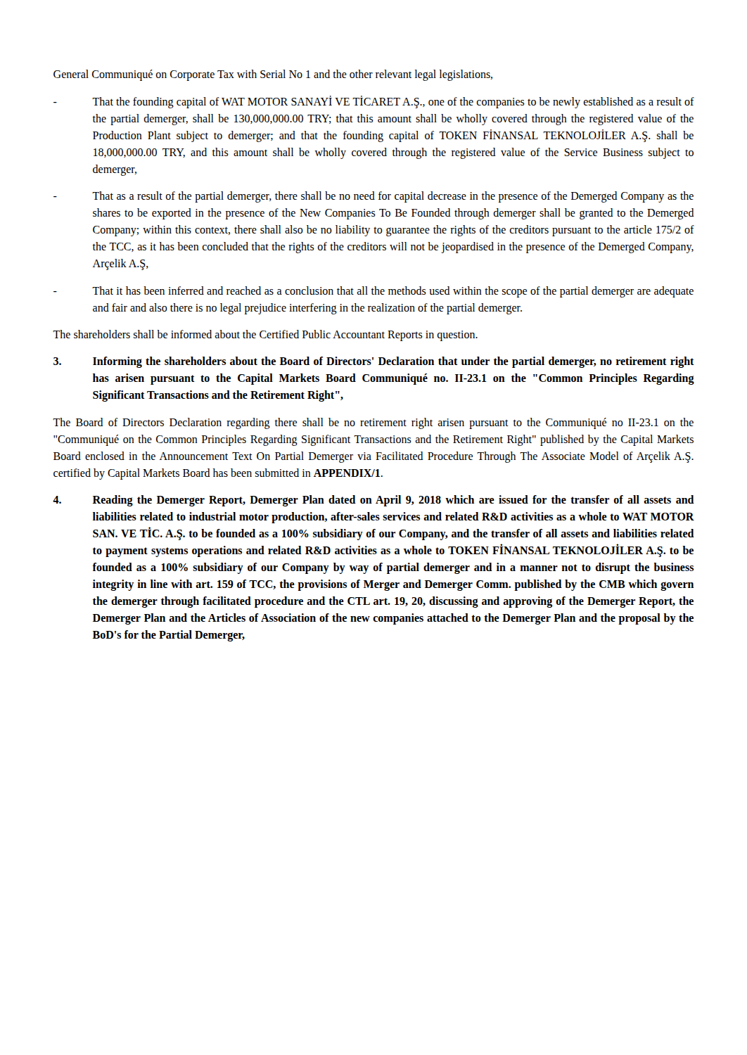General Communiqué on Corporate Tax with Serial No 1 and the other relevant legal legislations,
- That the founding capital of WAT MOTOR SANAYİ VE TİCARET A.Ş., one of the companies to be newly established as a result of the partial demerger, shall be 130,000,000.00 TRY; that this amount shall be wholly covered through the registered value of the Production Plant subject to demerger; and that the founding capital of TOKEN FİNANSAL TEKNOLOJİLER A.Ş. shall be 18,000,000.00 TRY, and this amount shall be wholly covered through the registered value of the Service Business subject to demerger,
- That as a result of the partial demerger, there shall be no need for capital decrease in the presence of the Demerged Company as the shares to be exported in the presence of the New Companies To Be Founded through demerger shall be granted to the Demerged Company; within this context, there shall also be no liability to guarantee the rights of the creditors pursuant to the article 175/2 of the TCC, as it has been concluded that the rights of the creditors will not be jeopardised in the presence of the Demerged Company, Arçelik A.Ş,
- That it has been inferred and reached as a conclusion that all the methods used within the scope of the partial demerger are adequate and fair and also there is no legal prejudice interfering in the realization of the partial demerger.
The shareholders shall be informed about the Certified Public Accountant Reports in question.
3. Informing the shareholders about the Board of Directors' Declaration that under the partial demerger, no retirement right has arisen pursuant to the Capital Markets Board Communiqué no. II-23.1 on the "Common Principles Regarding Significant Transactions and the Retirement Right",
The Board of Directors Declaration regarding there shall be no retirement right arisen pursuant to the Communiqué no II-23.1 on the "Communiqué on the Common Principles Regarding Significant Transactions and the Retirement Right" published by the Capital Markets Board enclosed in the Announcement Text On Partial Demerger via Facilitated Procedure Through The Associate Model of Arçelik A.Ş. certified by Capital Markets Board has been submitted in APPENDIX/1.
4. Reading the Demerger Report, Demerger Plan dated on April 9, 2018 which are issued for the transfer of all assets and liabilities related to industrial motor production, after-sales services and related R&D activities as a whole to WAT MOTOR SAN. VE TİC. A.Ş. to be founded as a 100% subsidiary of our Company, and the transfer of all assets and liabilities related to payment systems operations and related R&D activities as a whole to TOKEN FİNANSAL TEKNOLOJİLER A.Ş. to be founded as a 100% subsidiary of our Company by way of partial demerger and in a manner not to disrupt the business integrity in line with art. 159 of TCC, the provisions of Merger and Demerger Comm. published by the CMB which govern the demerger through facilitated procedure and the CTL art. 19, 20, discussing and approving of the Demerger Report, the Demerger Plan and the Articles of Association of the new companies attached to the Demerger Plan and the proposal by the BoD's for the Partial Demerger,